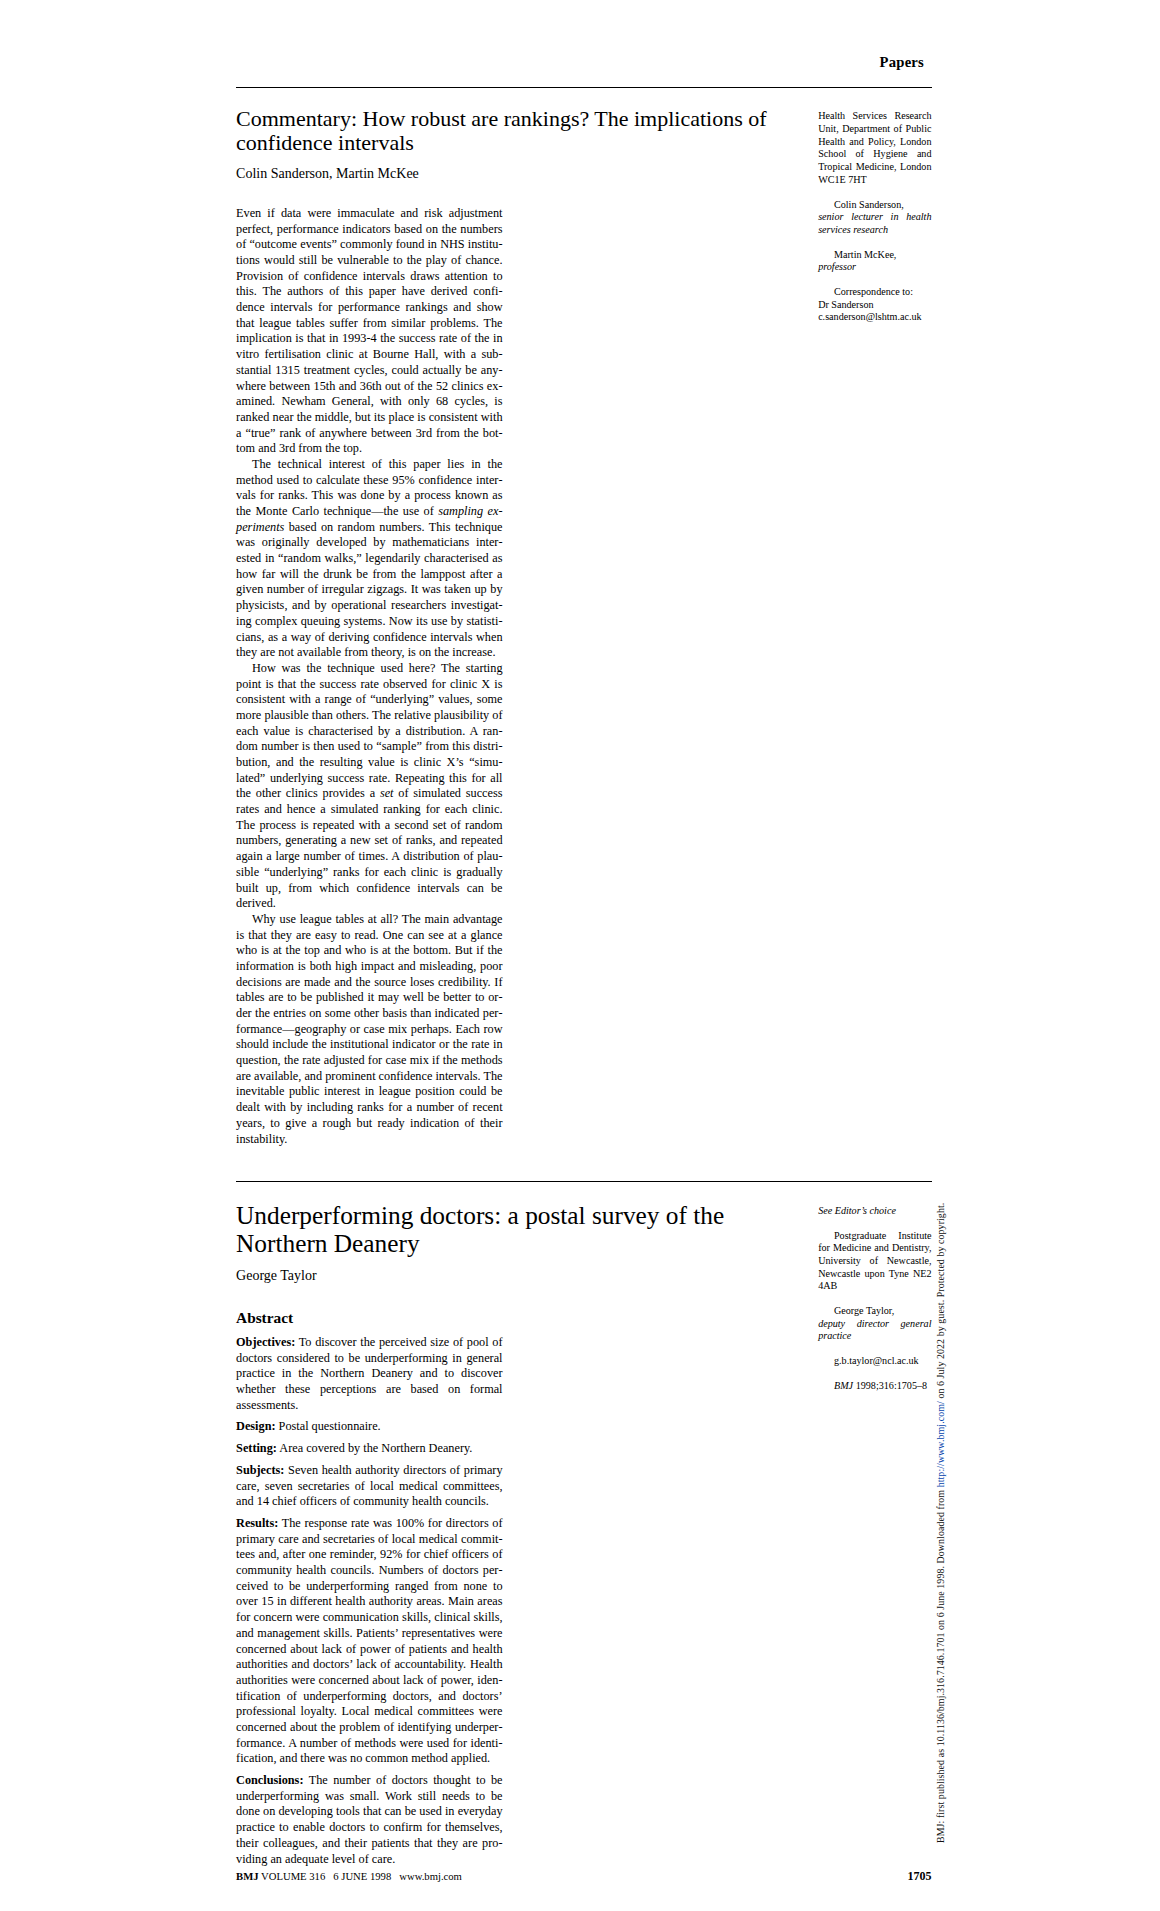Papers
Commentary: How robust are rankings? The implications of confidence intervals
Colin Sanderson, Martin McKee
Even if data were immaculate and risk adjustment perfect, performance indicators based on the numbers of “outcome events” commonly found in NHS institutions would still be vulnerable to the play of chance. Provision of confidence intervals draws attention to this. The authors of this paper have derived confidence intervals for performance rankings and show that league tables suffer from similar problems. The implication is that in 1993-4 the success rate of the in vitro fertilisation clinic at Bourne Hall, with a substantial 1315 treatment cycles, could actually be anywhere between 15th and 36th out of the 52 clinics examined. Newham General, with only 68 cycles, is ranked near the middle, but its place is consistent with a “true” rank of anywhere between 3rd from the bottom and 3rd from the top.
The technical interest of this paper lies in the method used to calculate these 95% confidence intervals for ranks. This was done by a process known as the Monte Carlo technique—the use of sampling experiments based on random numbers. This technique was originally developed by mathematicians interested in “random walks,” legendarily characterised as how far will the drunk be from the lamppost after a given number of irregular zigzags. It was taken up by physicists, and by operational researchers investigating complex queuing systems. Now its use by statisticians, as a way of deriving confidence intervals when they are not available from theory, is on the increase.
How was the technique used here? The starting point is that the success rate observed for clinic X is consistent with a range of “underlying” values, some more plausible than others. The relative plausibility of each value is characterised by a distribution. A random number is then used to “sample” from this distribution, and the resulting value is clinic X’s “simulated” underlying success rate. Repeating this for all the other clinics provides a set of simulated success rates and hence a simulated ranking for each clinic. The process is repeated with a second set of random numbers, generating a new set of ranks, and repeated again a large number of times. A distribution of plausible “underlying” ranks for each clinic is gradually built up, from which confidence intervals can be derived.
Why use league tables at all? The main advantage is that they are easy to read. One can see at a glance who is at the top and who is at the bottom. But if the information is both high impact and misleading, poor decisions are made and the source loses credibility. If tables are to be published it may well be better to order the entries on some other basis than indicated performance—geography or case mix perhaps. Each row should include the institutional indicator or the rate in question, the rate adjusted for case mix if the methods are available, and prominent confidence intervals. The inevitable public interest in league position could be dealt with by including ranks for a number of recent years, to give a rough but ready indication of their instability.
Health Services Research Unit, Department of Public Health and Policy, London School of Hygiene and Tropical Medicine, London WC1E 7HT
Colin Sanderson,
senior lecturer in health services research
Martin McKee,
professor
Correspondence to:
Dr Sanderson
c.sanderson@lshtm.ac.uk
Underperforming doctors: a postal survey of the Northern Deanery
George Taylor
Abstract
Objectives: To discover the perceived size of pool of doctors considered to be underperforming in general practice in the Northern Deanery and to discover whether these perceptions are based on formal assessments.
Design: Postal questionnaire.
Setting: Area covered by the Northern Deanery.
Subjects: Seven health authority directors of primary care, seven secretaries of local medical committees, and 14 chief officers of community health councils.
Results: The response rate was 100% for directors of primary care and secretaries of local medical committees and, after one reminder, 92% for chief officers of community health councils. Numbers of doctors perceived to be underperforming ranged from none to over 15 in different health authority areas. Main areas for concern were communication skills, clinical skills, and management skills. Patients’ representatives were concerned about lack of power of patients and health authorities and doctors’ lack of accountability. Health authorities were concerned about lack of power, identification of underperforming doctors, and doctors’ professional loyalty. Local medical committees were concerned about the problem of identifying underperformance. A number of methods were used for identification, and there was no common method applied.
Conclusions: The number of doctors thought to be underperforming was small. Work still needs to be done on developing tools that can be used in everyday practice to enable doctors to confirm for themselves, their colleagues, and their patients that they are providing an adequate level of care.
See Editor’s choice
Postgraduate Institute for Medicine and Dentistry, University of Newcastle, Newcastle upon Tyne NE2 4AB
George Taylor,
deputy director general practice
g.b.taylor@ncl.ac.uk
BMJ 1998;316:1705–8
BMJ VOLUME 316 6 JUNE 1998 www.bmj.com
1705
BMJ: first published as 10.1136/bmj.316.7146.1701 on 6 June 1998. Downloaded from http://www.bmj.com/ on 6 July 2022 by guest. Protected by copyright.